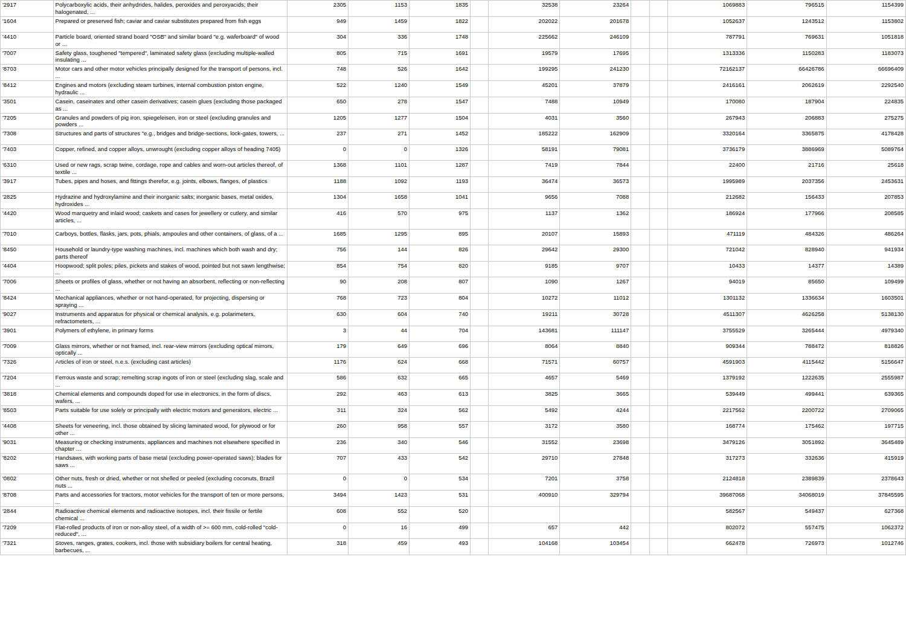| '2917 | Polycarboxylic acids, their anhydrides, halides, peroxides and peroxyacids; their halogenated, ... | 2305 | 1153 | 1835 | | 32538 | 23264 | | | 1069883 | 796515 | 1154399 |
| '1604 | Prepared or preserved fish; caviar and caviar substitutes prepared from fish eggs | 949 | 1459 | 1822 | | 202022 | 201678 | | | 1052637 | 1243512 | 1153802 |
| '4410 | Particle board, oriented strand board "OSB" and similar board "e.g. waferboard" of wood or ... | 304 | 336 | 1748 | | 225662 | 246109 | | | 787791 | 769631 | 1051818 |
| '7007 | Safety glass, toughened "tempered", laminated safety glass (excluding multiple-walled insulating ... | 805 | 715 | 1691 | | 19579 | 17695 | | | 1313336 | 1150283 | 1183073 |
| '8703 | Motor cars and other motor vehicles principally designed for the transport of persons, incl. ... | 748 | 526 | 1642 | | 199295 | 241230 | | | 72162137 | 66426786 | 66696409 |
| '8412 | Engines and motors (excluding steam turbines, internal combustion piston engine, hydraulic ... | 522 | 1240 | 1549 | | 45201 | 37879 | | | 2416161 | 2062619 | 2292540 |
| '3501 | Casein, caseinates and other casein derivatives; casein glues (excluding those packaged as ... | 650 | 278 | 1547 | | 7488 | 10949 | | | 170080 | 187904 | 224835 |
| '7205 | Granules and powders of pig iron, spiegeleisen, iron or steel (excluding granules and powders ... | 1205 | 1277 | 1504 | | 4031 | 3560 | | | 267943 | 206883 | 275275 |
| '7308 | Structures and parts of structures "e.g., bridges and bridge-sections, lock-gates, towers, ... | 237 | 271 | 1452 | | 185222 | 162909 | | | 3320164 | 3365875 | 4178428 |
| '7403 | Copper, refined, and copper alloys, unwrought (excluding copper alloys of heading 7405) | 0 | 0 | 1326 | | 58191 | 79081 | | | 3736179 | 3886969 | 5089764 |
| '6310 | Used or new rags, scrap twine, cordage, rope and cables and worn-out articles thereof, of textile ... | 1368 | 1101 | 1287 | | 7419 | 7844 | | | 22400 | 21716 | 25618 |
| '3917 | Tubes, pipes and hoses, and fittings therefor, e.g. joints, elbows, flanges, of plastics | 1188 | 1092 | 1193 | | 36474 | 36573 | | | 1995989 | 2037356 | 2453631 |
| '2825 | Hydrazine and hydroxylamine and their inorganic salts; inorganic bases, metal oxides, hydroxides ... | 1304 | 1658 | 1041 | | 9656 | 7088 | | | 212682 | 156433 | 207853 |
| '4420 | Wood marquetry and inlaid wood; caskets and cases for jewellery or cutlery, and similar articles, ... | 416 | 570 | 975 | | 1137 | 1362 | | | 186924 | 177966 | 208585 |
| '7010 | Carboys, bottles, flasks, jars, pots, phials, ampoules and other containers, of glass, of a ... | 1685 | 1295 | 895 | | 20107 | 15893 | | | 471119 | 484326 | 486264 |
| '8450 | Household or laundry-type washing machines, incl. machines which both wash and dry; parts thereof | 756 | 144 | 826 | | 29642 | 29300 | | | 721042 | 828940 | 941934 |
| '4404 | Hoopwood; split poles; piles, pickets and stakes of wood, pointed but not sawn lengthwise; ... | 854 | 754 | 820 | | 9185 | 9707 | | | 10433 | 14377 | 14389 |
| '7006 | Sheets or profiles of glass, whether or not having an absorbent, reflecting or non-reflecting ... | 90 | 208 | 807 | | 1090 | 1267 | | | 94019 | 85650 | 109499 |
| '8424 | Mechanical appliances, whether or not hand-operated, for projecting, dispersing or spraying ... | 768 | 723 | 804 | | 10272 | 11012 | | | 1301132 | 1336634 | 1603501 |
| '9027 | Instruments and apparatus for physical or chemical analysis, e.g. polarimeters, refractometers, ... | 630 | 604 | 740 | | 19211 | 30728 | | | 4511307 | 4626258 | 5138130 |
| '3901 | Polymers of ethylene, in primary forms | 3 | 44 | 704 | | 143681 | 111147 | | | 3755529 | 3265444 | 4979340 |
| '7009 | Glass mirrors, whether or not framed, incl. rear-view mirrors (excluding optical mirrors, optically ... | 179 | 649 | 696 | | 8064 | 8840 | | | 909344 | 788472 | 818826 |
| '7326 | Articles of iron or steel, n.e.s. (excluding cast articles) | 1176 | 624 | 668 | | 71571 | 60757 | | | 4591903 | 4115442 | 5156647 |
| '7204 | Ferrous waste and scrap; remelting scrap ingots of iron or steel (excluding slag, scale and ... | 586 | 632 | 665 | | 4657 | 5469 | | | 1379192 | 1222635 | 2555987 |
| '3818 | Chemical elements and compounds doped for use in electronics, in the form of discs, wafers, ... | 292 | 463 | 613 | | 3825 | 3665 | | | 539449 | 499441 | 639365 |
| '8503 | Parts suitable for use solely or principally with electric motors and generators, electric ... | 311 | 324 | 562 | | 5492 | 4244 | | | 2217562 | 2200722 | 2709065 |
| '4408 | Sheets for veneering, incl. those obtained by slicing laminated wood, for plywood or for other ... | 260 | 958 | 557 | | 3172 | 3580 | | | 168774 | 175462 | 197715 |
| '9031 | Measuring or checking instruments, appliances and machines not elsewhere specified in chapter ... | 236 | 340 | 546 | | 31552 | 23698 | | | 3479126 | 3051892 | 3645489 |
| '8202 | Handsaws, with working parts of base metal (excluding power-operated saws); blades for saws ... | 707 | 433 | 542 | | 29710 | 27848 | | | 317273 | 332636 | 415919 |
| '0802 | Other nuts, fresh or dried, whether or not shelled or peeled (excluding coconuts, Brazil nuts ... | 0 | 0 | 534 | | 7201 | 3758 | | | 2124818 | 2389839 | 2378643 |
| '8708 | Parts and accessories for tractors, motor vehicles for the transport of ten or more persons, ... | 3494 | 1423 | 531 | | 400910 | 329794 | | | 39687068 | 34068019 | 37845595 |
| '2844 | Radioactive chemical elements and radioactive isotopes, incl. their fissile or fertile chemical ... | 608 | 552 | 520 | | | | | | 582567 | 549437 | 627368 |
| '7209 | Flat-rolled products of iron or non-alloy steel, of a width of >= 600 mm, cold-rolled "cold-reduced", ... | 0 | 16 | 499 | | 657 | 442 | | | 802072 | 557475 | 1062372 |
| '7321 | Stoves, ranges, grates, cookers, incl. those with subsidiary boilers for central heating, barbecues, ... | 318 | 459 | 493 | | 104168 | 103454 | | | 662478 | 726973 | 1012746 |